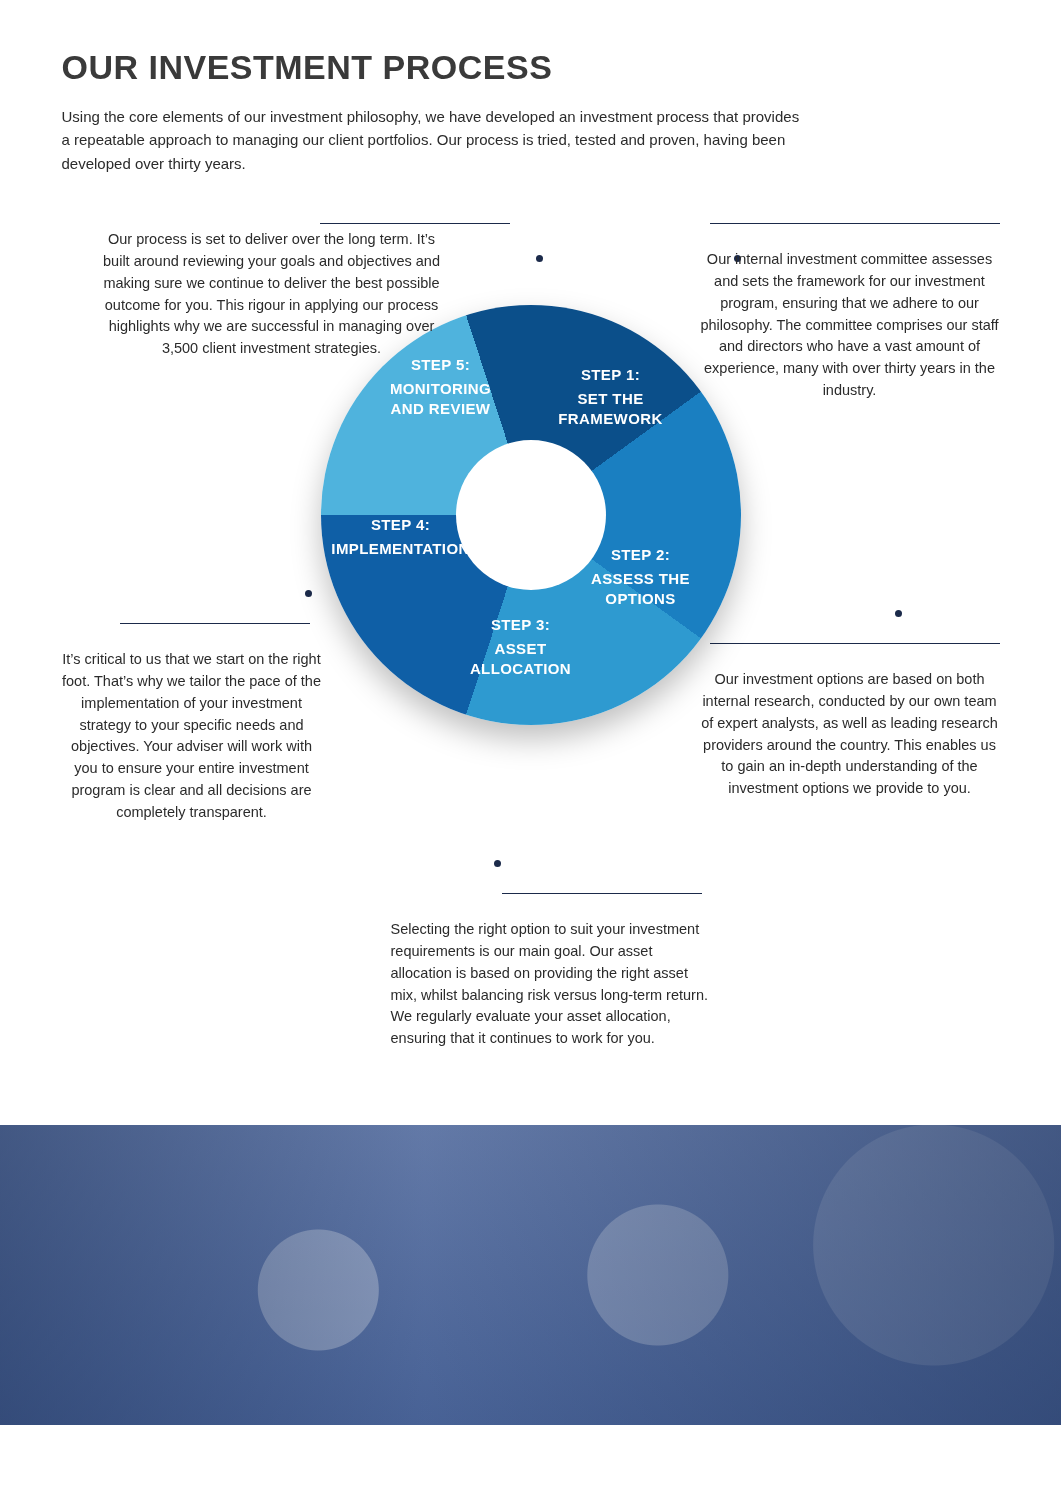OUR INVESTMENT PROCESS
Using the core elements of our investment philosophy, we have developed an investment process that provides a repeatable approach to managing our client portfolios. Our process is tried, tested and proven, having been developed over thirty years.
STEP 1: SET THE FRAMEWORK
STEP 2: ASSESS THE OPTIONS
STEP 3: ASSET ALLOCATION
STEP 4: IMPLEMENTATION
STEP 5: MONITORING AND REVIEW
Our process is set to deliver over the long term. It’s built around reviewing your goals and objectives and making sure we continue to deliver the best possible outcome for you. This rigour in applying our process highlights why we are successful in managing over 3,500 client investment strategies.
Our internal investment committee assesses and sets the framework for our investment program, ensuring that we adhere to our philosophy. The committee comprises our staff and directors who have a vast amount of experience, many with over thirty years in the industry.
It’s critical to us that we start on the right foot. That’s why we tailor the pace of the implementation of your investment strategy to your specific needs and objectives. Your adviser will work with you to ensure your entire investment program is clear and all decisions are completely transparent.
Our investment options are based on both internal research, conducted by our own team of expert analysts, as well as leading research providers around the country. This enables us to gain an in-depth understanding of the investment options we provide to you.
Selecting the right option to suit your investment requirements is our main goal. Our asset allocation is based on providing the right asset mix, whilst balancing risk versus long-term return. We regularly evaluate your asset allocation, ensuring that it continues to work for you.
Decorative photograph